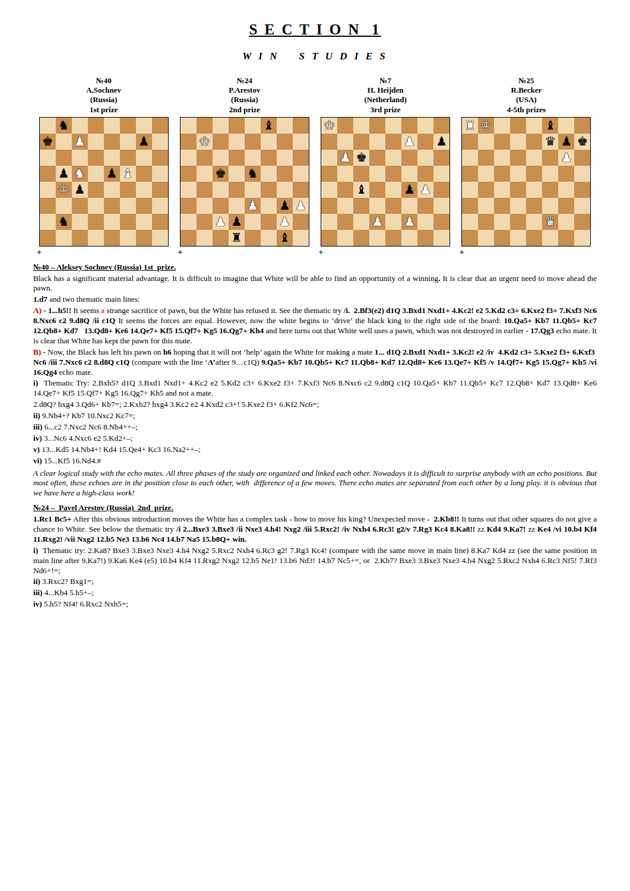S E C T I O N 1
W I N S T U D I E S
| №40 A.Sochnev (Russia) 1st prize / / ♞ / / / / / / / / ♚ / / ♟ / / / / ♟ / / / / ♟ / ♞ / / ♟ / ♝ / / / / / ♔ / ♟ / / / / / / / / ♞ / / / / / / / + | №24 P.Arestov (Russia) 2nd prize / / / / / / ♝ / / / / / ♔ / / / / / / / / / / ♚ / / ♞ / / / / / / / / / ♟ / / ♟ / ♟ / / / / ♟ / ♟ / / / ♟ / / / / / / ♜ / / / ♝ / / + | №7 H. Heijden (Netherland) 3rd prize / ♔ / / / / / / / / / / / / / / ♟ / / ♟ / / / ♟ / ♚ / / / / / / / / / ♝ / / / ♟ / ♟ / / / / / / ♟ / / ♟ / / / + | №25 R.Becker (USA) 4-5th prizes / ♜ / ♔ / / / / ♝ / / / / / / / / / ♛ / ♟ / ♚ / / / / / / / / ♟ / / / / / / / / ♛ / / / + |
№40 – Aleksey Sochnev (Russia) 1st prize.
Black has a significant material advantage. It is difficult to imagine that White will be able to find an opportunity of a winning. It is clear that an urgent need to move ahead the pawn.
1.d7 and two thematic main lines:
A) - 1...h5!! It seems a strange sacrifice of pawn, but the White has refused it. See the thematic try /i. 2.Bf3(e2) d1Q 3.Bxd1 Nxd1+ 4.Kc2! e2 5.Kd2 c3+ 6.Kxe2 f3+ 7.Kxf3 Nc6 8.Nxc6 c2 9.d8Q /ii c1Q It seems the forces are equal. However, now the white begins to ‘drive’ the black king to the right side of the board: 10.Qa5+ Kb7 11.Qb5+ Kc7 12.Qb8+ Kd7 13.Qd8+ Ke6 14.Qe7+ Kf5 15.Qf7+ Kg5 16.Qg7+ Kh4 and here turns out that White well uses a pawn, which was not destroyed in earlier - 17.Qg3 echo mate. It is clear that White has kept the pawn for this mate.
B) - Now, the Black has left his pawn on h6 hoping that it will not ‘help’ again the White for making a mate 1... d1Q 2.Bxd1 Nxd1+ 3.Kc2! e2 /iv 4.Kd2 c3+ 5.Kxe2 f3+ 6.Kxf3 Nc6 /iii 7.Nxc6 c2 8.d8Q c1Q (compare with the line ‘A’after 9…c1Q) 9.Qa5+ Kb7 10.Qb5+ Kc7 11.Qb8+ Kd7 12.Qd8+ Ke6 13.Qe7+ Kf5 /v 14.Qf7+ Kg5 15.Qg7+ Kh5 /vi 16.Qg4 echo mate.
i) Thematic Try: 2.Bxh5? d1Q 3.Bxd1 Nxd1+ 4.Kc2 e2 5.Kd2 c3+ 6.Kxe2 f3+ 7.Kxf3 Nc6 8.Nxc6 c2 9.d8Q c1Q 10.Qa5+ Kb7 11.Qb5+ Kc7 12.Qb8+ Kd7 13.Qd8+ Ke6 14.Qe7+ Kf5 15.Qf7+ Kg5 16.Qg7+ Kh5 and not a mate.
2.d8Q? hxg4 3.Qd6+ Kb7=; 2.Kxb2? hxg4 3.Kc2 e2 4.Kxd2 c3+! 5.Kxe2 f3+ 6.Kf2 Nc6=;
ii) 9.Nb4+? Kb7 10.Nxc2 Kc7=;
iii) 6...c2 7.Nxc2 Nc6 8.Nb4++–;
iv) 3...Nc6 4.Nxc6 e2 5.Kd2+–;
v) 13...Kd5 14.Nb4+! Kd4 15.Qe4+ Kc3 16.Na2++–;
vi) 15...Kf5 16.Nd4.#
A clear logical study with the echo mates. All three phases of the study are organized and linked each other. Nowadays it is difficult to surprise anybody with an echo positions. But most often, these echoes are in the position close to each other, with difference of a few moves. There echo mates are separated from each other by a long play. it is obvious that we have here a high-class work!
№24 – Pavel Arestov (Russia) 2nd prize.
1.Rc1 Bc5+ After this obvious introduction moves the White has a complex task - how to move his king? Unexpected move - 2.Kb8!! It turns out that other squares do not give a chance to White. See below the thematic try /i 2...Bxe3 3.Bxe3 /ii Nxe3 4.h4! Nxg2 /iii 5.Rxc2! /iv Nxh4 6.Rc3! g2/v 7.Rg3 Kc4 8.Ka8!! zz Kd4 9.Ka7! zz Ke4 /vi 10.b4 Kf4 11.Rxg2! /vii Nxg2 12.b5 Ne3 13.b6 Nc4 14.b7 Na5 15.b8Q+ win.
i) Thematic try: 2.Ka8? Bxe3 3.Bxe3 Nxe3 4.h4 Nxg2 5.Rxc2 Nxh4 6.Rc3 g2! 7.Rg3 Kc4! (compare with the same move in main line) 8.Ka7 Kd4 zz (see the same position in main line after 9.Ka7!) 9.Ka6 Ke4 (e5) 10.b4 Kf4 11.Rxg2 Nxg2 12.b5 Ne1! 13.b6 Nd3! 14.b7 Nc5+=, or 2.Kb7? Bxe3 3.Bxe3 Nxe3 4.h4 Nxg2 5.Rxc2 Nxh4 6.Rc3 Nf5! 7.Rf3 Nd6+!=;
ii) 3.Rxc2? Bxg1=;
iii) 4...Kb4 5.h5+–;
iv) 5.h5? Nf4! 6.Rxc2 Nxh5=;